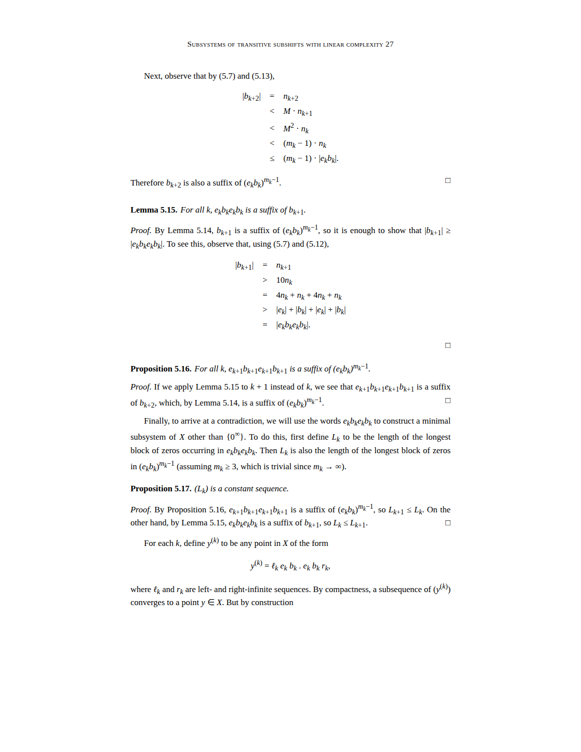Subsystems of transitive subshifts with linear complexity 27
Next, observe that by (5.7) and (5.13),
| / b k +2 / | = | n k +2 |
| | < | M · n k +1 |
| | < | M 2 · n k |
| | < | ( m k − 1) · n k |
| | ≤ | ( m k − 1) · / e k b k /. |
Therefore bk+2 is also a suffix of (ekbk)mk−1.□
Lemma 5.15. For all k, ekbkekbk is a suffix of bk+1.
Proof. By Lemma 5.14, bk+1 is a suffix of (ekbk)mk−1, so it is enough to show that |bk+1| ≥ |ekbkekbk|. To see this, observe that, using (5.7) and (5.12),
| / b k +1 / | = | n k +1 |
| | > | 10 n k |
| | = | 4 n k + n k + 4 n k + n k |
| | > | / e k / + / b k / + / e k / + / b k / |
| | = | / e k b k e k b k /. |
□
Proposition 5.16. For all k, ek+1bk+1ek+1bk+1 is a suffix of (ekbk)mk−1.
Proof. If we apply Lemma 5.15 to k + 1 instead of k, we see that ek+1bk+1ek+1bk+1 is a suffix of bk+2, which, by Lemma 5.14, is a suffix of (ekbk)mk−1.□
Finally, to arrive at a contradiction, we will use the words ekbkekbk to construct a minimal subsystem of X other than {0∞}. To do this, first define Lk to be the length of the longest block of zeros occurring in ekbkekbk. Then Lk is also the length of the longest block of zeros in (ekbk)mk−1 (assuming mk ≥ 3, which is trivial since mk → ∞).
Proposition 5.17.(Lk) is a constant sequence.
Proof. By Proposition 5.16, ek+1bk+1ek+1bk+1 is a suffix of (ekbk)mk−1, so Lk+1 ≤ Lk. On the other hand, by Lemma 5.15, ekbkekbk is a suffix of bk+1, so Lk ≤ Lk+1.□
For each k, define y(k) to be any point in X of the form
y(k) = ℓk ek bk . ek bk rk,
where ℓk and rk are left- and right-infinite sequences. By compactness, a subsequence of (y(k)) converges to a point y ∈ X. But by construction